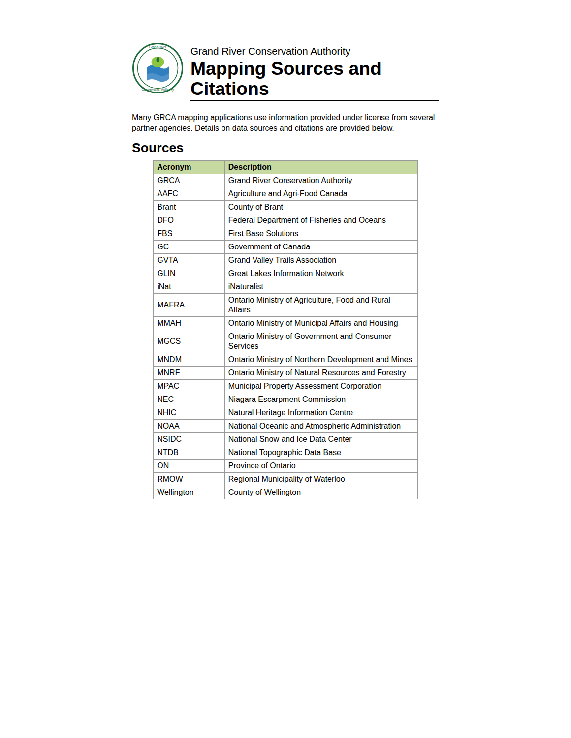Grand River Conservation Authority
Grand River Conservation Authority
Mapping Sources and Citations
Many GRCA mapping applications use information provided under license from several partner agencies. Details on data sources and citations are provided below.
Sources
| Acronym | Description |
| --- | --- |
| GRCA | Grand River Conservation Authority |
| AAFC | Agriculture and Agri-Food Canada |
| Brant | County of Brant |
| DFO | Federal Department of Fisheries and Oceans |
| FBS | First Base Solutions |
| GC | Government of Canada |
| GVTA | Grand Valley Trails Association |
| GLIN | Great Lakes Information Network |
| iNat | iNaturalist |
| MAFRA | Ontario Ministry of Agriculture, Food and Rural Affairs |
| MMAH | Ontario Ministry of Municipal Affairs and Housing |
| MGCS | Ontario Ministry of Government and Consumer Services |
| MNDM | Ontario Ministry of Northern Development and Mines |
| MNRF | Ontario Ministry of Natural Resources and Forestry |
| MPAC | Municipal Property Assessment Corporation |
| NEC | Niagara Escarpment Commission |
| NHIC | Natural Heritage Information Centre |
| NOAA | National Oceanic and Atmospheric Administration |
| NSIDC | National Snow and Ice Data Center |
| NTDB | National Topographic Data Base |
| ON | Province of Ontario |
| RMOW | Regional Municipality of Waterloo |
| Wellington | County of Wellington |